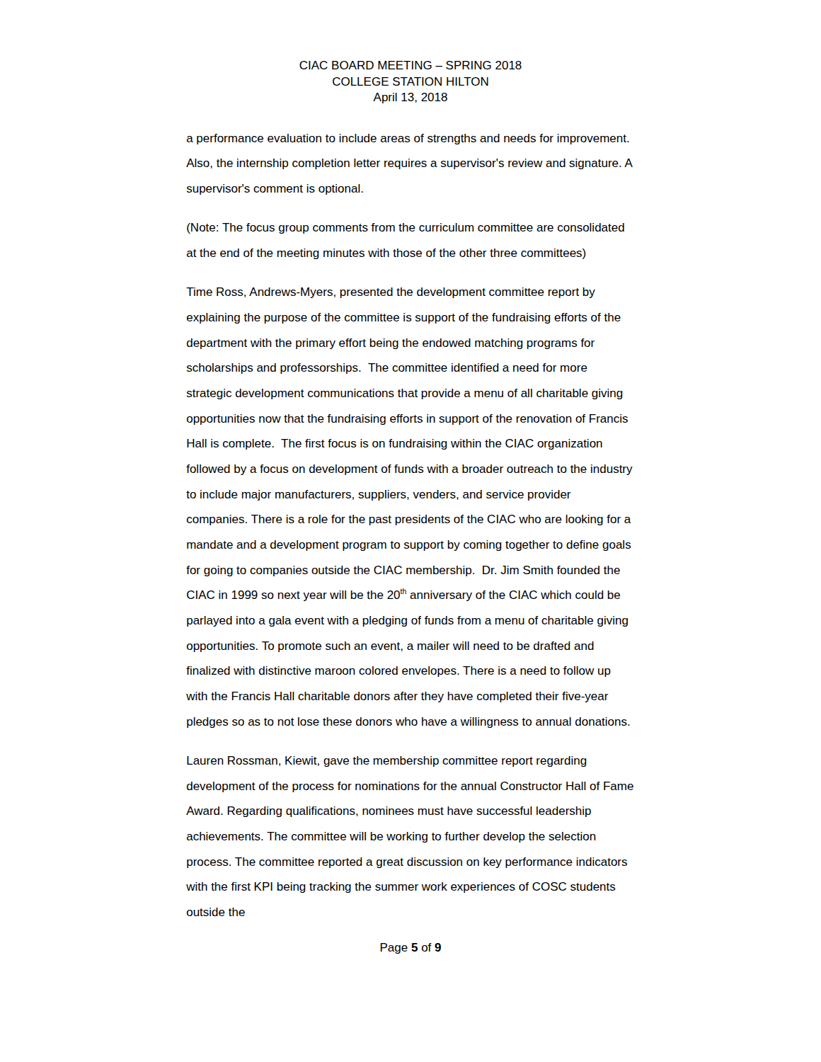CIAC BOARD MEETING – SPRING 2018
COLLEGE STATION HILTON
April 13, 2018
a performance evaluation to include areas of strengths and needs for improvement. Also, the internship completion letter requires a supervisor's review and signature. A supervisor's comment is optional.
(Note: The focus group comments from the curriculum committee are consolidated at the end of the meeting minutes with those of the other three committees)
Time Ross, Andrews-Myers, presented the development committee report by explaining the purpose of the committee is support of the fundraising efforts of the department with the primary effort being the endowed matching programs for scholarships and professorships. The committee identified a need for more strategic development communications that provide a menu of all charitable giving opportunities now that the fundraising efforts in support of the renovation of Francis Hall is complete. The first focus is on fundraising within the CIAC organization followed by a focus on development of funds with a broader outreach to the industry to include major manufacturers, suppliers, venders, and service provider companies. There is a role for the past presidents of the CIAC who are looking for a mandate and a development program to support by coming together to define goals for going to companies outside the CIAC membership. Dr. Jim Smith founded the CIAC in 1999 so next year will be the 20th anniversary of the CIAC which could be parlayed into a gala event with a pledging of funds from a menu of charitable giving opportunities. To promote such an event, a mailer will need to be drafted and finalized with distinctive maroon colored envelopes. There is a need to follow up with the Francis Hall charitable donors after they have completed their five-year pledges so as to not lose these donors who have a willingness to annual donations.
Lauren Rossman, Kiewit, gave the membership committee report regarding development of the process for nominations for the annual Constructor Hall of Fame Award. Regarding qualifications, nominees must have successful leadership achievements. The committee will be working to further develop the selection process. The committee reported a great discussion on key performance indicators with the first KPI being tracking the summer work experiences of COSC students outside the
Page 5 of 9